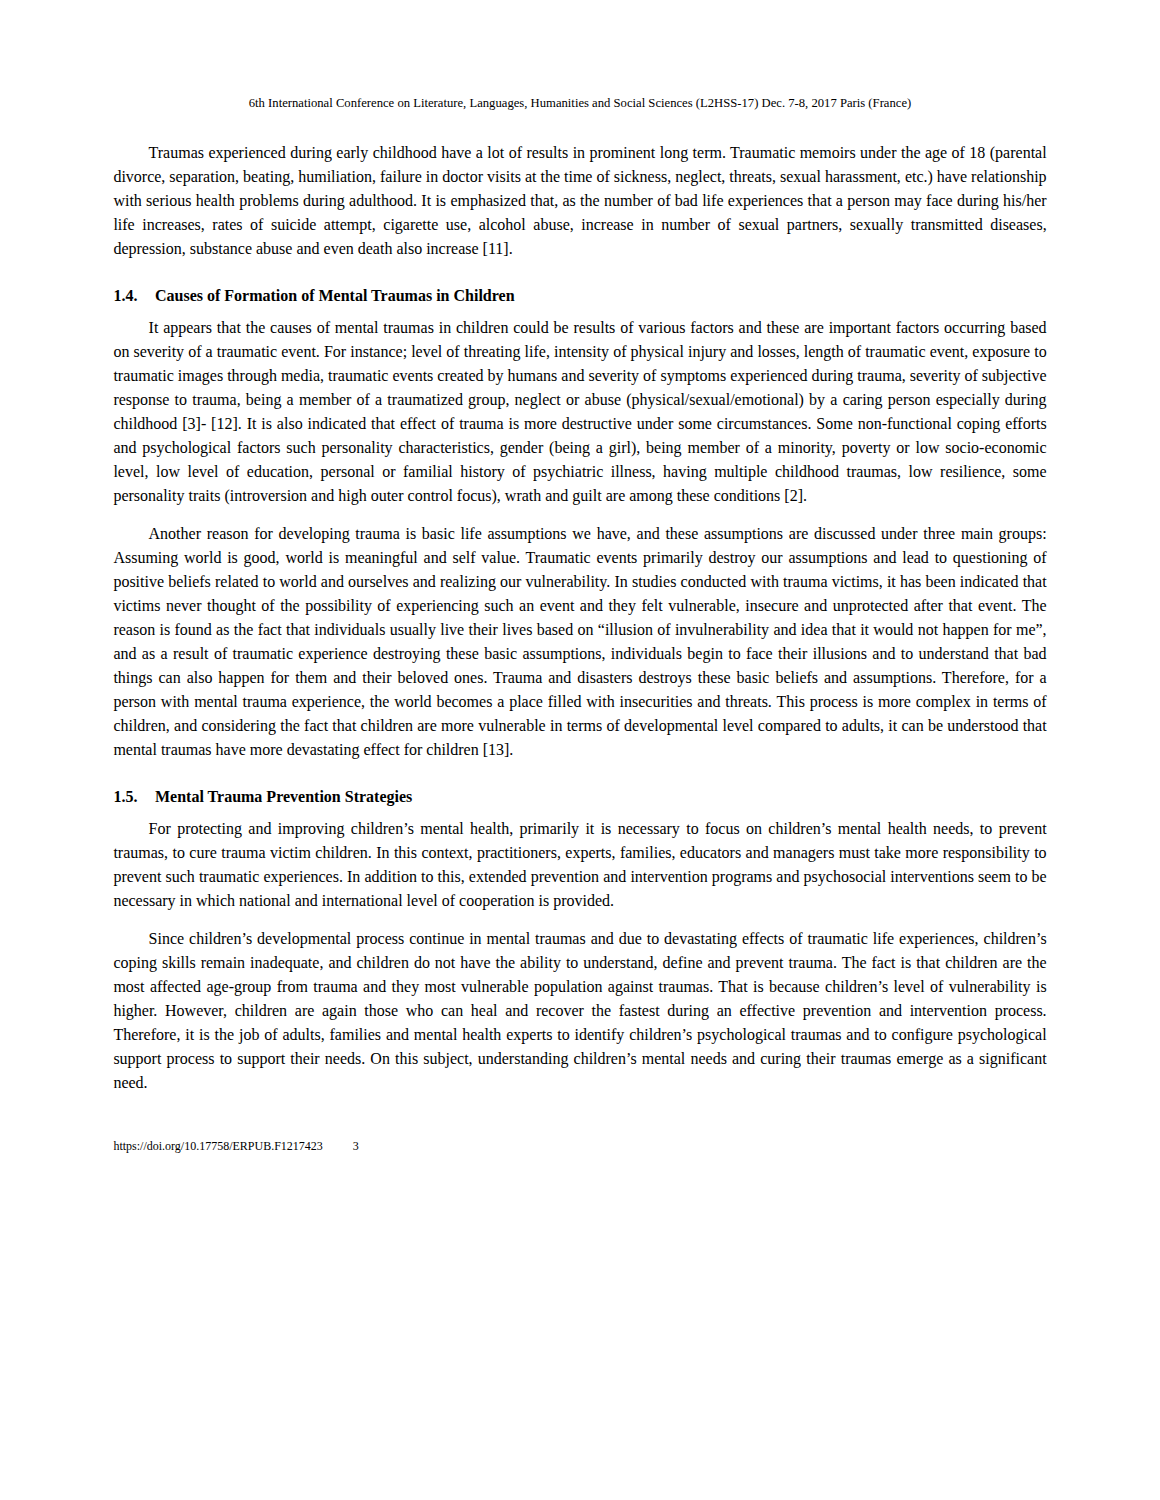6th International Conference on Literature, Languages, Humanities and Social Sciences (L2HSS-17) Dec. 7-8, 2017 Paris (France)
Traumas experienced during early childhood have a lot of results in prominent long term. Traumatic memoirs under the age of 18 (parental divorce, separation, beating, humiliation, failure in doctor visits at the time of sickness, neglect, threats, sexual harassment, etc.) have relationship with serious health problems during adulthood. It is emphasized that, as the number of bad life experiences that a person may face during his/her life increases, rates of suicide attempt, cigarette use, alcohol abuse, increase in number of sexual partners, sexually transmitted diseases, depression, substance abuse and even death also increase [11].
1.4. Causes of Formation of Mental Traumas in Children
It appears that the causes of mental traumas in children could be results of various factors and these are important factors occurring based on severity of a traumatic event. For instance; level of threating life, intensity of physical injury and losses, length of traumatic event, exposure to traumatic images through media, traumatic events created by humans and severity of symptoms experienced during trauma, severity of subjective response to trauma, being a member of a traumatized group, neglect or abuse (physical/sexual/emotional) by a caring person especially during childhood [3]- [12]. It is also indicated that effect of trauma is more destructive under some circumstances. Some non-functional coping efforts and psychological factors such personality characteristics, gender (being a girl), being member of a minority, poverty or low socio-economic level, low level of education, personal or familial history of psychiatric illness, having multiple childhood traumas, low resilience, some personality traits (introversion and high outer control focus), wrath and guilt are among these conditions [2].
Another reason for developing trauma is basic life assumptions we have, and these assumptions are discussed under three main groups: Assuming world is good, world is meaningful and self value. Traumatic events primarily destroy our assumptions and lead to questioning of positive beliefs related to world and ourselves and realizing our vulnerability. In studies conducted with trauma victims, it has been indicated that victims never thought of the possibility of experiencing such an event and they felt vulnerable, insecure and unprotected after that event. The reason is found as the fact that individuals usually live their lives based on “illusion of invulnerability and idea that it would not happen for me”, and as a result of traumatic experience destroying these basic assumptions, individuals begin to face their illusions and to understand that bad things can also happen for them and their beloved ones. Trauma and disasters destroys these basic beliefs and assumptions. Therefore, for a person with mental trauma experience, the world becomes a place filled with insecurities and threats. This process is more complex in terms of children, and considering the fact that children are more vulnerable in terms of developmental level compared to adults, it can be understood that mental traumas have more devastating effect for children [13].
1.5. Mental Trauma Prevention Strategies
For protecting and improving children’s mental health, primarily it is necessary to focus on children’s mental health needs, to prevent traumas, to cure trauma victim children. In this context, practitioners, experts, families, educators and managers must take more responsibility to prevent such traumatic experiences. In addition to this, extended prevention and intervention programs and psychosocial interventions seem to be necessary in which national and international level of cooperation is provided.
Since children’s developmental process continue in mental traumas and due to devastating effects of traumatic life experiences, children’s coping skills remain inadequate, and children do not have the ability to understand, define and prevent trauma. The fact is that children are the most affected age-group from trauma and they most vulnerable population against traumas. That is because children’s level of vulnerability is higher. However, children are again those who can heal and recover the fastest during an effective prevention and intervention process. Therefore, it is the job of adults, families and mental health experts to identify children’s psychological traumas and to configure psychological support process to support their needs. On this subject, understanding children’s mental needs and curing their traumas emerge as a significant need.
https://doi.org/10.17758/ERPUB.F1217423 3